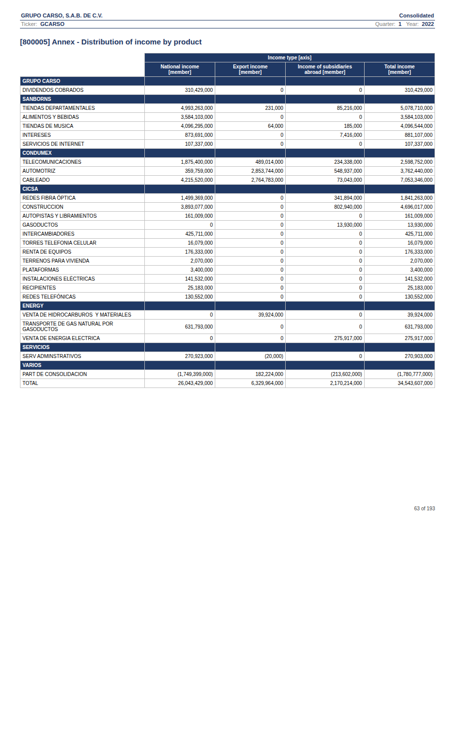| GRUPO CARSO, S.A.B. DE C.V. | Consolidated |
| Ticker: GCARSO | Quarter: 1 Year: 2022 |
[800005] Annex - Distribution of income by product
| | Income type [axis] |
| --- | --- |
| National income [member] | Export income [member] | Income of subsidiaries abroad [member] | Total income [member] |
| GRUPO CARSO | | | | |
| DIVIDENDOS COBRADOS | 310,429,000 | 0 | 0 | 310,429,000 |
| SANBORNS | | | | |
| TIENDAS DEPARTAMENTALES | 4,993,263,000 | 231,000 | 85,216,000 | 5,078,710,000 |
| ALIMENTOS Y BEBIDAS | 3,584,103,000 | 0 | 0 | 3,584,103,000 |
| TIENDAS DE MUSICA | 4,096,295,000 | 64,000 | 185,000 | 4,096,544,000 |
| INTERESES | 873,691,000 | 0 | 7,416,000 | 881,107,000 |
| SERVICIOS DE INTERNET | 107,337,000 | 0 | 0 | 107,337,000 |
| CONDUMEX | | | | |
| TELECOMUNICACIONES | 1,875,400,000 | 489,014,000 | 234,338,000 | 2,598,752,000 |
| AUTOMOTRIZ | 359,759,000 | 2,853,744,000 | 548,937,000 | 3,762,440,000 |
| CABLEADO | 4,215,520,000 | 2,764,783,000 | 73,043,000 | 7,053,346,000 |
| CICSA | | | | |
| REDES FIBRA ÓPTICA | 1,499,369,000 | 0 | 341,894,000 | 1,841,263,000 |
| CONSTRUCCION | 3,893,077,000 | 0 | 802,940,000 | 4,696,017,000 |
| AUTOPISTAS Y LIBRAMIENTOS | 161,009,000 | 0 | 0 | 161,009,000 |
| GASODUCTOS | 0 | 0 | 13,930,000 | 13,930,000 |
| INTERCAMBIADORES | 425,711,000 | 0 | 0 | 425,711,000 |
| TORRES TELEFONIA CELULAR | 16,079,000 | 0 | 0 | 16,079,000 |
| RENTA DE EQUIPOS | 176,333,000 | 0 | 0 | 176,333,000 |
| TERRENOS PARA VIVIENDA | 2,070,000 | 0 | 0 | 2,070,000 |
| PLATAFORMAS | 3,400,000 | 0 | 0 | 3,400,000 |
| INSTALACIONES ELÉCTRICAS | 141,532,000 | 0 | 0 | 141,532,000 |
| RECIPIENTES | 25,183,000 | 0 | 0 | 25,183,000 |
| REDES TELEFÓNICAS | 130,552,000 | 0 | 0 | 130,552,000 |
| ENERGY | | | | |
| VENTA DE HIDROCARBUROS Y MATERIALES | 0 | 39,924,000 | 0 | 39,924,000 |
| TRANSPORTE DE GAS NATURAL POR GASODUCTOS | 631,793,000 | 0 | 0 | 631,793,000 |
| VENTA DE ENERGIA ELECTRICA | 0 | 0 | 275,917,000 | 275,917,000 |
| SERVICIOS | | | | |
| SERV ADMINSTRATIVOS | 270,923,000 | (20,000) | 0 | 270,903,000 |
| VARIOS | | | | |
| PART DE CONSOLIDACION | (1,749,399,000) | 182,224,000 | (213,602,000) | (1,780,777,000) |
| TOTAL | 26,043,429,000 | 6,329,964,000 | 2,170,214,000 | 34,543,607,000 |
63 of 193